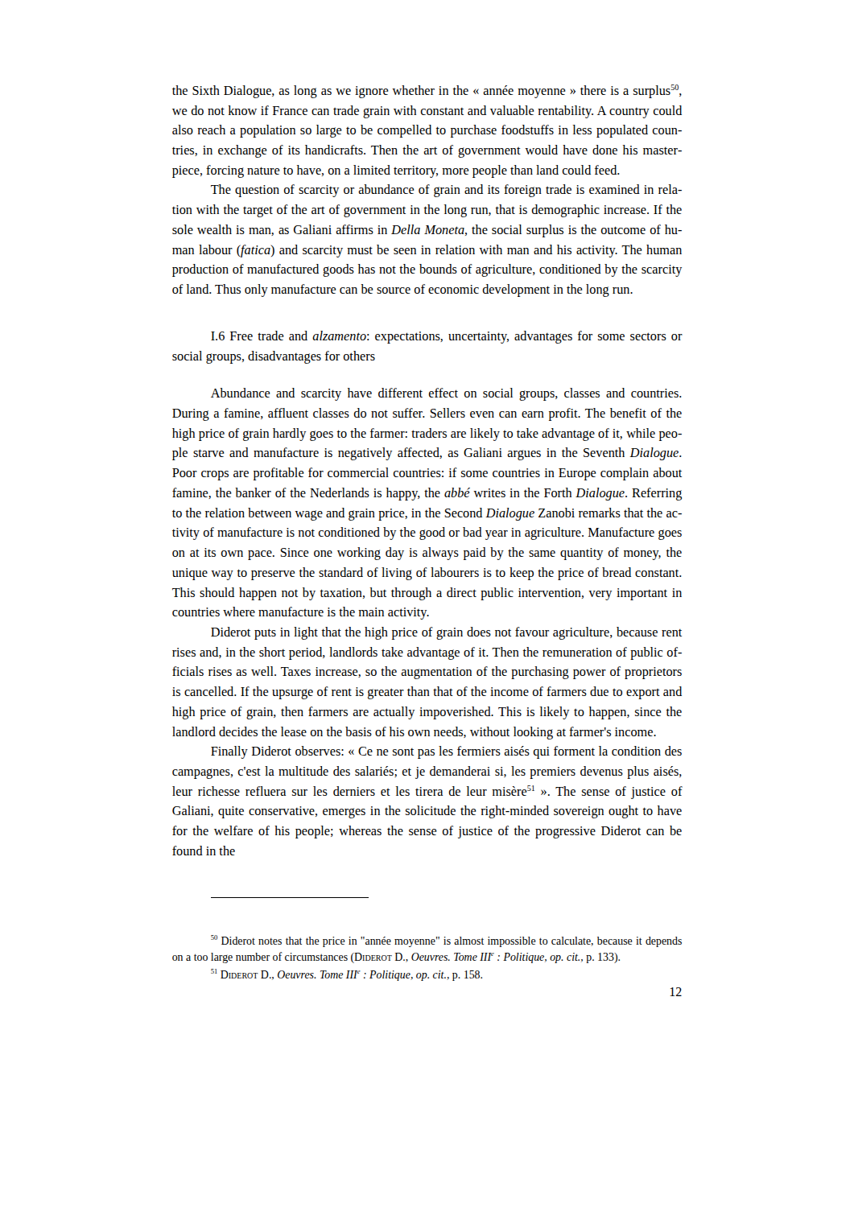the Sixth Dialogue, as long as we ignore whether in the « année moyenne » there is a surplus50, we do not know if France can trade grain with constant and valuable rentability. A country could also reach a population so large to be compelled to purchase foodstuffs in less populated countries, in exchange of its handicrafts. Then the art of government would have done his masterpiece, forcing nature to have, on a limited territory, more people than land could feed.
The question of scarcity or abundance of grain and its foreign trade is examined in relation with the target of the art of government in the long run, that is demographic increase. If the sole wealth is man, as Galiani affirms in Della Moneta, the social surplus is the outcome of human labour (fatica) and scarcity must be seen in relation with man and his activity. The human production of manufactured goods has not the bounds of agriculture, conditioned by the scarcity of land. Thus only manufacture can be source of economic development in the long run.
I.6 Free trade and alzamento: expectations, uncertainty, advantages for some sectors or social groups, disadvantages for others
Abundance and scarcity have different effect on social groups, classes and countries. During a famine, affluent classes do not suffer. Sellers even can earn profit. The benefit of the high price of grain hardly goes to the farmer: traders are likely to take advantage of it, while people starve and manufacture is negatively affected, as Galiani argues in the Seventh Dialogue. Poor crops are profitable for commercial countries: if some countries in Europe complain about famine, the banker of the Nederlands is happy, the abbé writes in the Forth Dialogue. Referring to the relation between wage and grain price, in the Second Dialogue Zanobi remarks that the activity of manufacture is not conditioned by the good or bad year in agriculture. Manufacture goes on at its own pace. Since one working day is always paid by the same quantity of money, the unique way to preserve the standard of living of labourers is to keep the price of bread constant. This should happen not by taxation, but through a direct public intervention, very important in countries where manufacture is the main activity.
Diderot puts in light that the high price of grain does not favour agriculture, because rent rises and, in the short period, landlords take advantage of it. Then the remuneration of public officials rises as well. Taxes increase, so the augmentation of the purchasing power of proprietors is cancelled. If the upsurge of rent is greater than that of the income of farmers due to export and high price of grain, then farmers are actually impoverished. This is likely to happen, since the landlord decides the lease on the basis of his own needs, without looking at farmer's income.
Finally Diderot observes: « Ce ne sont pas les fermiers aisés qui forment la condition des campagnes, c'est la multitude des salariés; et je demanderai si, les premiers devenus plus aisés, leur richesse refluera sur les derniers et les tirera de leur misère51 ». The sense of justice of Galiani, quite conservative, emerges in the solicitude the right-minded sovereign ought to have for the welfare of his people; whereas the sense of justice of the progressive Diderot can be found in the
50 Diderot notes that the price in "année moyenne" is almost impossible to calculate, because it depends on a too large number of circumstances (Diderot D., Oeuvres. Tome IIIe : Politique, op. cit., p. 133).
51 Diderot D., Oeuvres. Tome IIIe : Politique, op. cit., p. 158.
12